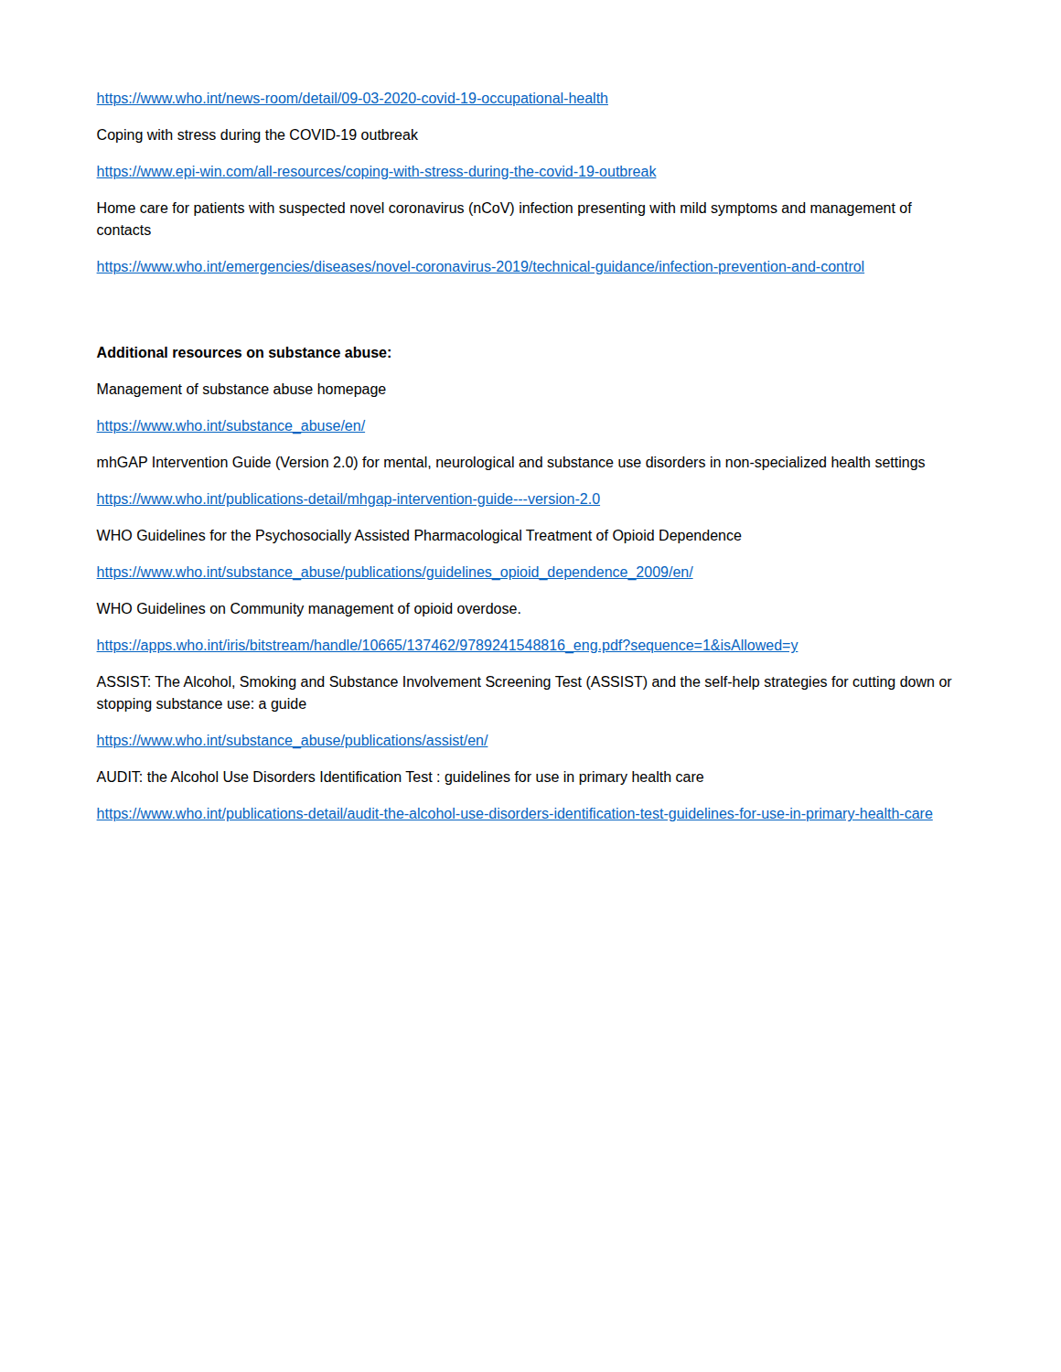https://www.who.int/news-room/detail/09-03-2020-covid-19-occupational-health
Coping with stress during the COVID-19 outbreak
https://www.epi-win.com/all-resources/coping-with-stress-during-the-covid-19-outbreak
Home care for patients with suspected novel coronavirus (nCoV) infection presenting with mild symptoms and management of contacts
https://www.who.int/emergencies/diseases/novel-coronavirus-2019/technical-guidance/infection-prevention-and-control
Additional resources on substance abuse:
Management of substance abuse homepage
https://www.who.int/substance_abuse/en/
mhGAP Intervention Guide (Version 2.0) for mental, neurological and substance use disorders in non-specialized health settings
https://www.who.int/publications-detail/mhgap-intervention-guide---version-2.0
WHO Guidelines for the Psychosocially Assisted Pharmacological Treatment of Opioid Dependence
https://www.who.int/substance_abuse/publications/guidelines_opioid_dependence_2009/en/
WHO Guidelines on Community management of opioid overdose.
https://apps.who.int/iris/bitstream/handle/10665/137462/9789241548816_eng.pdf?sequence=1&isAllowed=y
ASSIST: The Alcohol, Smoking and Substance Involvement Screening Test (ASSIST) and the self-help strategies for cutting down or stopping substance use: a guide
https://www.who.int/substance_abuse/publications/assist/en/
AUDIT: the Alcohol Use Disorders Identification Test : guidelines for use in primary health care
https://www.who.int/publications-detail/audit-the-alcohol-use-disorders-identification-test-guidelines-for-use-in-primary-health-care